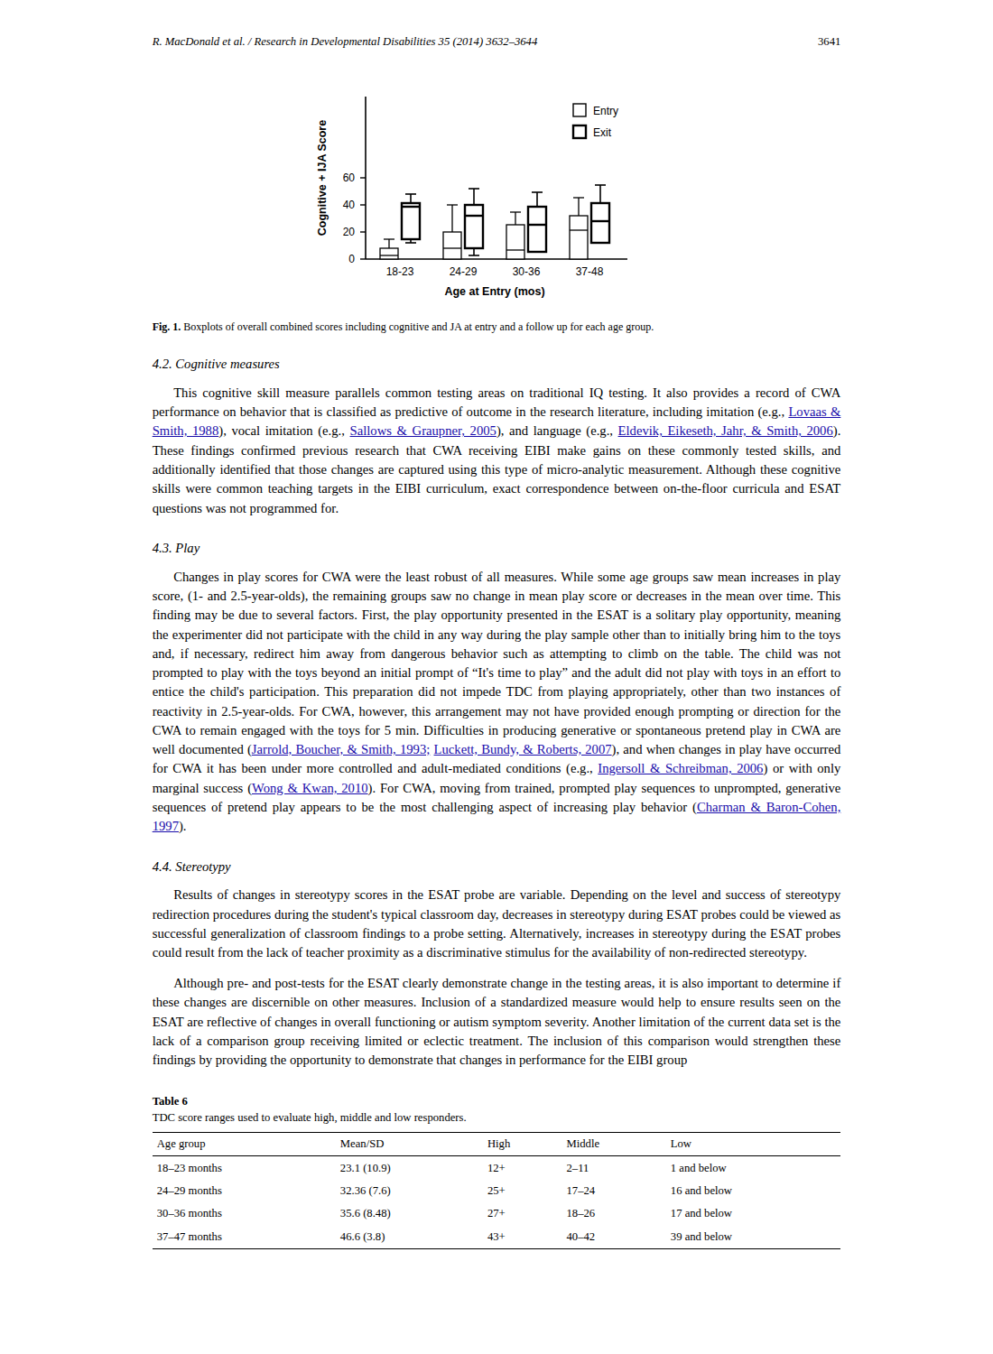R. MacDonald et al. / Research in Developmental Disabilities 35 (2014) 3632–3644 3641
0 20 40 60 Cognitive + IJA Score Entry Exit 18-23 24-29 30-36 37-48 Age at Entry (mos)
Fig. 1. Boxplots of overall combined scores including cognitive and JA at entry and a follow up for each age group.
4.2. Cognitive measures
This cognitive skill measure parallels common testing areas on traditional IQ testing. It also provides a record of CWA performance on behavior that is classified as predictive of outcome in the research literature, including imitation (e.g., Lovaas & Smith, 1988), vocal imitation (e.g., Sallows & Graupner, 2005), and language (e.g., Eldevik, Eikeseth, Jahr, & Smith, 2006). These findings confirmed previous research that CWA receiving EIBI make gains on these commonly tested skills, and additionally identified that those changes are captured using this type of micro-analytic measurement. Although these cognitive skills were common teaching targets in the EIBI curriculum, exact correspondence between on-the-floor curricula and ESAT questions was not programmed for.
4.3. Play
Changes in play scores for CWA were the least robust of all measures. While some age groups saw mean increases in play score, (1- and 2.5-year-olds), the remaining groups saw no change in mean play score or decreases in the mean over time. This finding may be due to several factors. First, the play opportunity presented in the ESAT is a solitary play opportunity, meaning the experimenter did not participate with the child in any way during the play sample other than to initially bring him to the toys and, if necessary, redirect him away from dangerous behavior such as attempting to climb on the table. The child was not prompted to play with the toys beyond an initial prompt of “It's time to play” and the adult did not play with toys in an effort to entice the child's participation. This preparation did not impede TDC from playing appropriately, other than two instances of reactivity in 2.5-year-olds. For CWA, however, this arrangement may not have provided enough prompting or direction for the CWA to remain engaged with the toys for 5 min. Difficulties in producing generative or spontaneous pretend play in CWA are well documented (Jarrold, Boucher, & Smith, 1993; Luckett, Bundy, & Roberts, 2007), and when changes in play have occurred for CWA it has been under more controlled and adult-mediated conditions (e.g., Ingersoll & Schreibman, 2006) or with only marginal success (Wong & Kwan, 2010). For CWA, moving from trained, prompted play sequences to unprompted, generative sequences of pretend play appears to be the most challenging aspect of increasing play behavior (Charman & Baron-Cohen, 1997).
4.4. Stereotypy
Results of changes in stereotypy scores in the ESAT probe are variable. Depending on the level and success of stereotypy redirection procedures during the student's typical classroom day, decreases in stereotypy during ESAT probes could be viewed as successful generalization of classroom findings to a probe setting. Alternatively, increases in stereotypy during the ESAT probes could result from the lack of teacher proximity as a discriminative stimulus for the availability of non-redirected stereotypy.
Although pre- and post-tests for the ESAT clearly demonstrate change in the testing areas, it is also important to determine if these changes are discernible on other measures. Inclusion of a standardized measure would help to ensure results seen on the ESAT are reflective of changes in overall functioning or autism symptom severity. Another limitation of the current data set is the lack of a comparison group receiving limited or eclectic treatment. The inclusion of this comparison would strengthen these findings by providing the opportunity to demonstrate that changes in performance for the EIBI group
Table 6
TDC score ranges used to evaluate high, middle and low responders.
| Age group | Mean/SD | High | Middle | Low |
| --- | --- | --- | --- | --- |
| 18–23 months | 23.1 (10.9) | 12+ | 2–11 | 1 and below |
| 24–29 months | 32.36 (7.6) | 25+ | 17–24 | 16 and below |
| 30–36 months | 35.6 (8.48) | 27+ | 18–26 | 17 and below |
| 37–47 months | 46.6 (3.8) | 43+ | 40–42 | 39 and below |